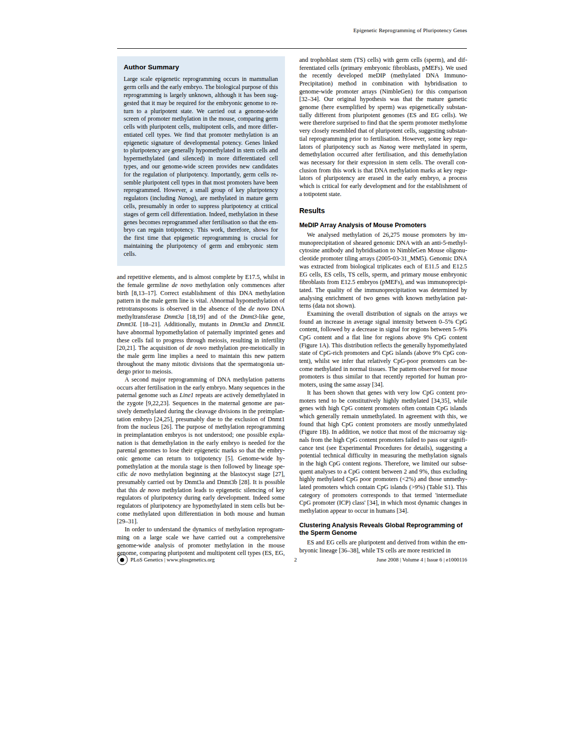Epigenetic Reprogramming of Pluripotency Genes
Author Summary
Large scale epigenetic reprogramming occurs in mammalian germ cells and the early embryo. The biological purpose of this reprogramming is largely unknown, although it has been suggested that it may be required for the embryonic genome to return to a pluripotent state. We carried out a genome-wide screen of promoter methylation in the mouse, comparing germ cells with pluripotent cells, multipotent cells, and more differentiated cell types. We find that promoter methylation is an epigenetic signature of developmental potency. Genes linked to pluripotency are generally hypomethylated in stem cells and hypermethylated (and silenced) in more differentiated cell types, and our genome-wide screen provides new candidates for the regulation of pluripotency. Importantly, germ cells resemble pluripotent cell types in that most promoters have been reprogrammed. However, a small group of key pluripotency regulators (including Nanog), are methylated in mature germ cells, presumably in order to suppress pluripotency at critical stages of germ cell differentiation. Indeed, methylation in these genes becomes reprogrammed after fertilisation so that the embryo can regain totipotency. This work, therefore, shows for the first time that epigenetic reprogramming is crucial for maintaining the pluripotency of germ and embryonic stem cells.
and repetitive elements, and is almost complete by E17.5, whilst in the female germline de novo methylation only commences after birth [8,13–17]. Correct establishment of this DNA methylation pattern in the male germ line is vital. Abnormal hypomethylation of retrotransposons is observed in the absence of the de novo DNA methyltransferase Dnmt3a [18,19] and of the Dnmt3-like gene, Dnmt3L [18–21]. Additionally, mutants in Dnmt3a and Dnmt3L have abnormal hypomethylation of paternally imprinted genes and these cells fail to progress through meiosis, resulting in infertility [20,21]. The acquisition of de novo methylation pre-meiotically in the male germ line implies a need to maintain this new pattern throughout the many mitotic divisions that the spermatogonia undergo prior to meiosis.
A second major reprogramming of DNA methylation patterns occurs after fertilisation in the early embryo. Many sequences in the paternal genome such as Line1 repeats are actively demethylated in the zygote [9,22,23]. Sequences in the maternal genome are passively demethylated during the cleavage divisions in the preimplantation embryo [24,25], presumably due to the exclusion of Dnmt1 from the nucleus [26]. The purpose of methylation reprogramming in preimplantation embryos is not understood; one possible explanation is that demethylation in the early embryo is needed for the parental genomes to lose their epigenetic marks so that the embryonic genome can return to totipotency [5]. Genome-wide hypomethylation at the morula stage is then followed by lineage specific de novo methylation beginning at the blastocyst stage [27], presumably carried out by Dnmt3a and Dnmt3b [28]. It is possible that this de novo methylation leads to epigenetic silencing of key regulators of pluripotency during early development. Indeed some regulators of pluripotency are hypomethylated in stem cells but become methylated upon differentiation in both mouse and human [29–31].
In order to understand the dynamics of methylation reprogramming on a large scale we have carried out a comprehensive genome-wide analysis of promoter methylation in the mouse genome, comparing pluripotent and multipotent cell types (ES, EG, and trophoblast stem (TS) cells) with germ cells (sperm), and differentiated cells (primary embryonic fibroblasts, pMEFs). We used the recently developed meDIP (methylated DNA Immuno-Precipitation) method in combination with hybridisation to genome-wide promoter arrays (NimbleGen) for this comparison [32–34]. Our original hypothesis was that the mature gametic genome (here exemplified by sperm) was epigenetically substantially different from pluripotent genomes (ES and EG cells). We were therefore surprised to find that the sperm promoter methylome very closely resembled that of pluripotent cells, suggesting substantial reprogramming prior to fertilisation. However, some key regulators of pluripotency such as Nanog were methylated in sperm, demethylation occurred after fertilisation, and this demethylation was necessary for their expression in stem cells. The overall conclusion from this work is that DNA methylation marks at key regulators of pluripotency are erased in the early embryo, a process which is critical for early development and for the establishment of a totipotent state.
Results
MeDIP Array Analysis of Mouse Promoters
We analysed methylation of 26,275 mouse promoters by immunoprecipitation of sheared genomic DNA with an anti-5-methylcytosine antibody and hybridisation to NimbleGen Mouse oligonucleotide promoter tiling arrays (2005-03-31_MM5). Genomic DNA was extracted from biological triplicates each of E11.5 and E12.5 EG cells, ES cells, TS cells, sperm, and primary mouse embryonic fibroblasts from E12.5 embryos (pMEFs), and was immunoprecipitated. The quality of the immunoprecipitation was determined by analysing enrichment of two genes with known methylation patterns (data not shown).
Examining the overall distribution of signals on the arrays we found an increase in average signal intensity between 0–5% CpG content, followed by a decrease in signal for regions between 5–9% CpG content and a flat line for regions above 9% CpG content (Figure 1A). This distribution reflects the generally hypomethylated state of CpG-rich promoters and CpG islands (above 9% CpG content), whilst we infer that relatively CpG-poor promoters can become methylated in normal tissues. The pattern observed for mouse promoters is thus similar to that recently reported for human promoters, using the same assay [34].
It has been shown that genes with very low CpG content promoters tend to be constitutively highly methylated [34,35], while genes with high CpG content promoters often contain CpG islands which generally remain unmethylated. In agreement with this, we found that high CpG content promoters are mostly unmethylated (Figure 1B). In addition, we notice that most of the microarray signals from the high CpG content promoters failed to pass our significance test (see Experimental Procedures for details), suggesting a potential technical difficulty in measuring the methylation signals in the high CpG content regions. Therefore, we limited our subsequent analyses to a CpG content between 2 and 9%, thus excluding highly methylated CpG poor promoters (<2%) and those unmethylated promoters which contain CpG islands (>9%) (Table S1). This category of promoters corresponds to that termed 'intermediate CpG promoter (ICP) class' [34], in which most dynamic changes in methylation appear to occur in humans [34].
Clustering Analysis Reveals Global Reprogramming of the Sperm Genome
ES and EG cells are pluripotent and derived from within the embryonic lineage [36–38], while TS cells are more restricted in
PLoS Genetics | www.plosgenetics.org
2
June 2008 | Volume 4 | Issue 6 | e1000116